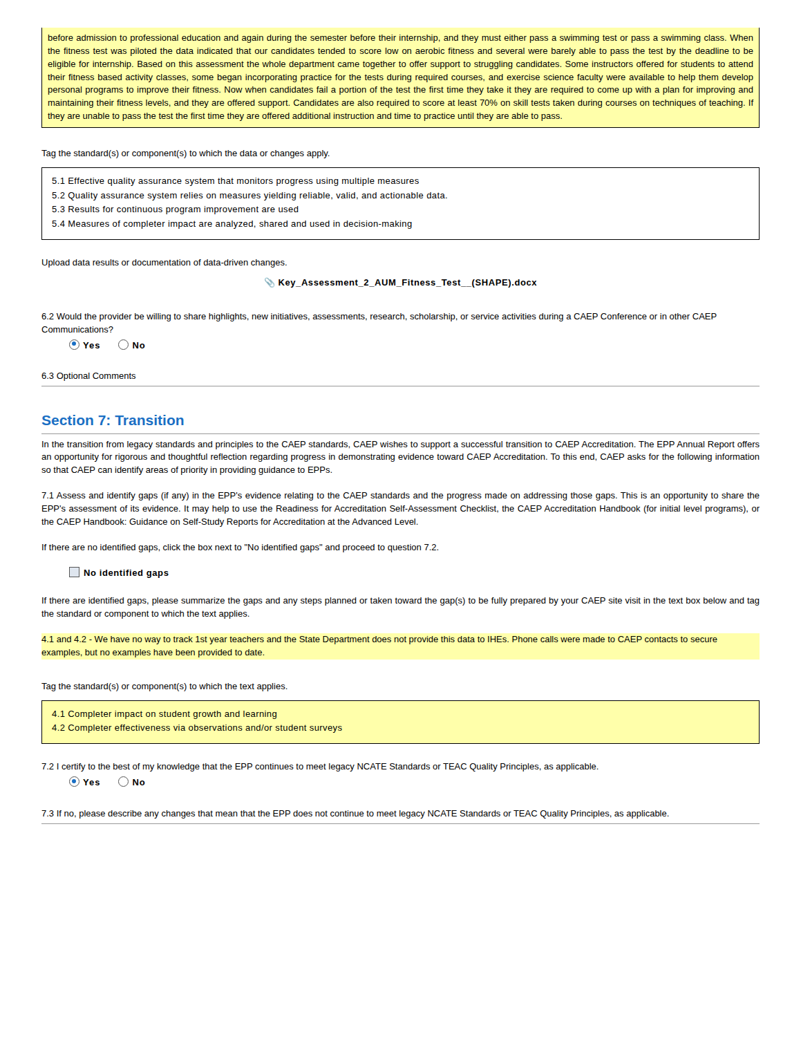before admission to professional education and again during the semester before their internship, and they must either pass a swimming test or pass a swimming class. When the fitness test was piloted the data indicated that our candidates tended to score low on aerobic fitness and several were barely able to pass the test by the deadline to be eligible for internship. Based on this assessment the whole department came together to offer support to struggling candidates. Some instructors offered for students to attend their fitness based activity classes, some began incorporating practice for the tests during required courses, and exercise science faculty were available to help them develop personal programs to improve their fitness. Now when candidates fail a portion of the test the first time they take it they are required to come up with a plan for improving and maintaining their fitness levels, and they are offered support. Candidates are also required to score at least 70% on skill tests taken during courses on techniques of teaching. If they are unable to pass the test the first time they are offered additional instruction and time to practice until they are able to pass.
Tag the standard(s) or component(s) to which the data or changes apply.
5.1 Effective quality assurance system that monitors progress using multiple measures
5.2 Quality assurance system relies on measures yielding reliable, valid, and actionable data.
5.3 Results for continuous program improvement are used
5.4 Measures of completer impact are analyzed, shared and used in decision-making
Upload data results or documentation of data-driven changes.
📎Key_Assessment_2_AUM_Fitness_Test__(SHAPE).docx
6.2 Would the provider be willing to share highlights, new initiatives, assessments, research, scholarship, or service activities during a CAEP Conference or in other CAEP Communications?
Yes No
6.3 Optional Comments
Section 7: Transition
In the transition from legacy standards and principles to the CAEP standards, CAEP wishes to support a successful transition to CAEP Accreditation. The EPP Annual Report offers an opportunity for rigorous and thoughtful reflection regarding progress in demonstrating evidence toward CAEP Accreditation. To this end, CAEP asks for the following information so that CAEP can identify areas of priority in providing guidance to EPPs.
7.1 Assess and identify gaps (if any) in the EPP's evidence relating to the CAEP standards and the progress made on addressing those gaps. This is an opportunity to share the EPP's assessment of its evidence. It may help to use the Readiness for Accreditation Self-Assessment Checklist, the CAEP Accreditation Handbook (for initial level programs), or the CAEP Handbook: Guidance on Self-Study Reports for Accreditation at the Advanced Level.
If there are no identified gaps, click the box next to "No identified gaps" and proceed to question 7.2.
No identified gaps
If there are identified gaps, please summarize the gaps and any steps planned or taken toward the gap(s) to be fully prepared by your CAEP site visit in the text box below and tag the standard or component to which the text applies.
4.1 and 4.2 - We have no way to track 1st year teachers and the State Department does not provide this data to IHEs. Phone calls were made to CAEP contacts to secure examples, but no examples have been provided to date.
Tag the standard(s) or component(s) to which the text applies.
4.1 Completer impact on student growth and learning
4.2 Completer effectiveness via observations and/or student surveys
7.2 I certify to the best of my knowledge that the EPP continues to meet legacy NCATE Standards or TEAC Quality Principles, as applicable.
Yes No
7.3 If no, please describe any changes that mean that the EPP does not continue to meet legacy NCATE Standards or TEAC Quality Principles, as applicable.